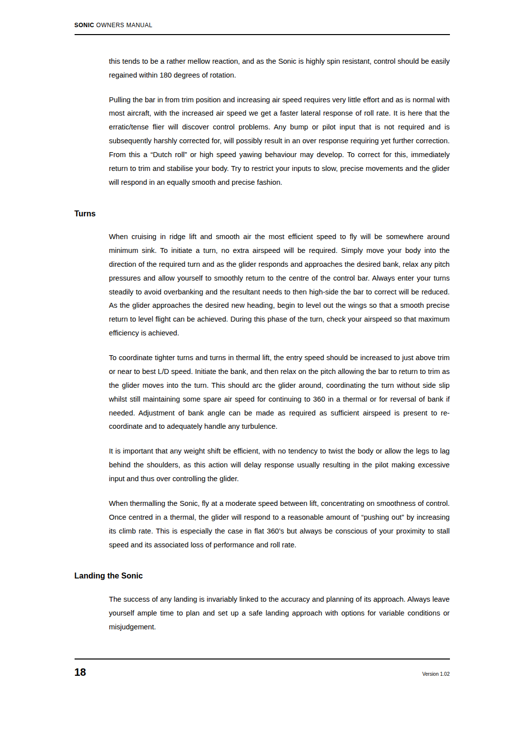SONIC OWNERS MANUAL
this tends to be a rather mellow reaction, and as the Sonic is highly spin resistant, control should be easily regained within 180 degrees of rotation.
Pulling the bar in from trim position and increasing air speed requires very little effort and as is normal with most aircraft, with the increased air speed we get a faster lateral response of roll rate. It is here that the erratic/tense flier will discover control problems. Any bump or pilot input that is not required and is subsequently harshly corrected for, will possibly result in an over response requiring yet further correction. From this a “Dutch roll” or high speed yawing behaviour may develop. To correct for this, immediately return to trim and stabilise your body. Try to restrict your inputs to slow, precise movements and the glider will respond in an equally smooth and precise fashion.
Turns
When cruising in ridge lift and smooth air the most efficient speed to fly will be somewhere around minimum sink. To initiate a turn, no extra airspeed will be required. Simply move your body into the direction of the required turn and as the glider responds and approaches the desired bank, relax any pitch pressures and allow yourself to smoothly return to the centre of the control bar. Always enter your turns steadily to avoid overbanking and the resultant needs to then high-side the bar to correct will be reduced. As the glider approaches the desired new heading, begin to level out the wings so that a smooth precise return to level flight can be achieved. During this phase of the turn, check your airspeed so that maximum efficiency is achieved.
To coordinate tighter turns and turns in thermal lift, the entry speed should be increased to just above trim or near to best L/D speed. Initiate the bank, and then relax on the pitch allowing the bar to return to trim as the glider moves into the turn. This should arc the glider around, coordinating the turn without side slip whilst still maintaining some spare air speed for continuing to 360 in a thermal or for reversal of bank if needed. Adjustment of bank angle can be made as required as sufficient airspeed is present to re-coordinate and to adequately handle any turbulence.
It is important that any weight shift be efficient, with no tendency to twist the body or allow the legs to lag behind the shoulders, as this action will delay response usually resulting in the pilot making excessive input and thus over controlling the glider.
When thermalling the Sonic, fly at a moderate speed between lift, concentrating on smoothness of control. Once centred in a thermal, the glider will respond to a reasonable amount of “pushing out” by increasing its climb rate. This is especially the case in flat 360’s but always be conscious of your proximity to stall speed and its associated loss of performance and roll rate.
Landing the Sonic
The success of any landing is invariably linked to the accuracy and planning of its approach. Always leave yourself ample time to plan and set up a safe landing approach with options for variable conditions or misjudgement.
18 Version 1.02